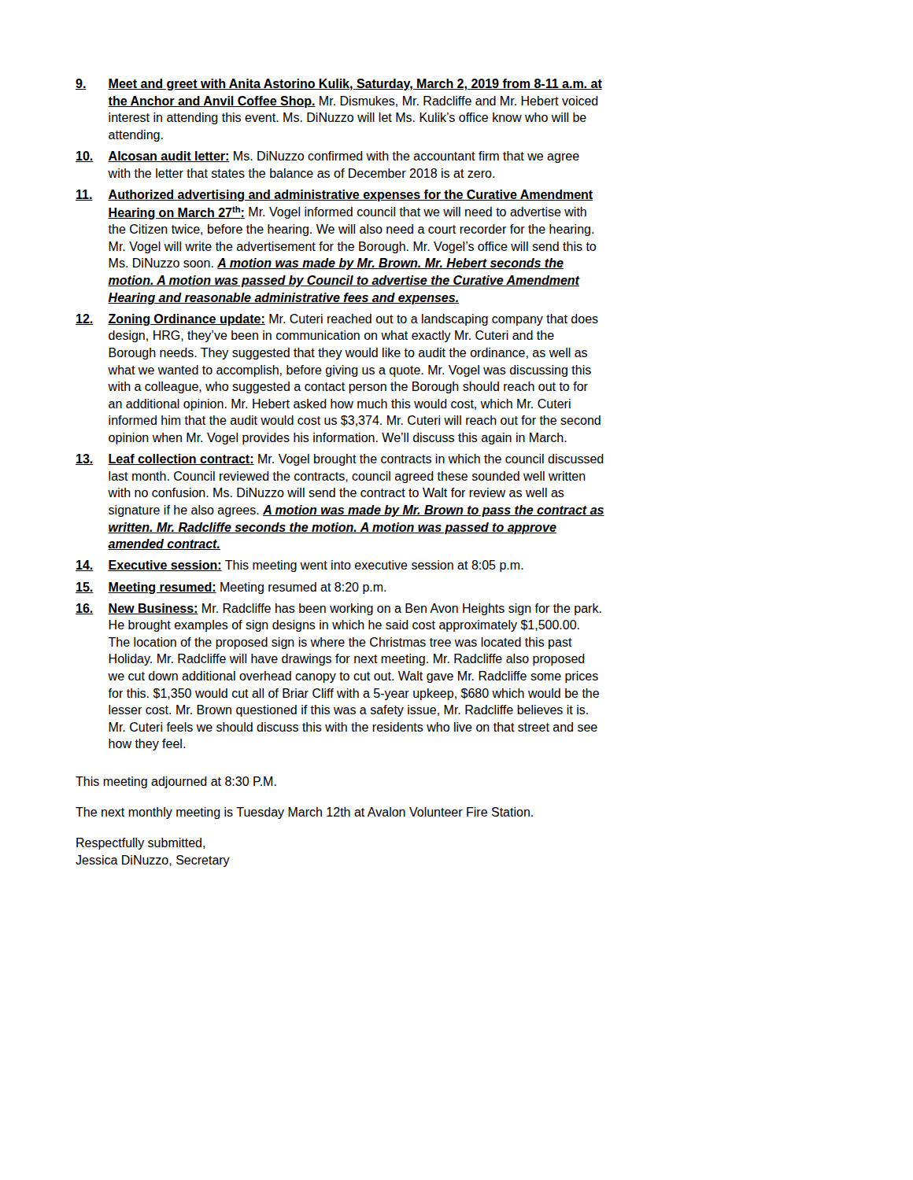9. Meet and greet with Anita Astorino Kulik, Saturday, March 2, 2019 from 8-11 a.m. at the Anchor and Anvil Coffee Shop. Mr. Dismukes, Mr. Radcliffe and Mr. Hebert voiced interest in attending this event. Ms. DiNuzzo will let Ms. Kulik’s office know who will be attending.
10. Alcosan audit letter: Ms. DiNuzzo confirmed with the accountant firm that we agree with the letter that states the balance as of December 2018 is at zero.
11. Authorized advertising and administrative expenses for the Curative Amendment Hearing on March 27th: Mr. Vogel informed council that we will need to advertise with the Citizen twice, before the hearing. We will also need a court recorder for the hearing. Mr. Vogel will write the advertisement for the Borough. Mr. Vogel’s office will send this to Ms. DiNuzzo soon. A motion was made by Mr. Brown. Mr. Hebert seconds the motion. A motion was passed by Council to advertise the Curative Amendment Hearing and reasonable administrative fees and expenses.
12. Zoning Ordinance update: Mr. Cuteri reached out to a landscaping company that does design, HRG, they’ve been in communication on what exactly Mr. Cuteri and the Borough needs. They suggested that they would like to audit the ordinance, as well as what we wanted to accomplish, before giving us a quote. Mr. Vogel was discussing this with a colleague, who suggested a contact person the Borough should reach out to for an additional opinion. Mr. Hebert asked how much this would cost, which Mr. Cuteri informed him that the audit would cost us $3,374. Mr. Cuteri will reach out for the second opinion when Mr. Vogel provides his information. We’ll discuss this again in March.
13. Leaf collection contract: Mr. Vogel brought the contracts in which the council discussed last month. Council reviewed the contracts, council agreed these sounded well written with no confusion. Ms. DiNuzzo will send the contract to Walt for review as well as signature if he also agrees. A motion was made by Mr. Brown to pass the contract as written. Mr. Radcliffe seconds the motion. A motion was passed to approve amended contract.
14. Executive session: This meeting went into executive session at 8:05 p.m.
15. Meeting resumed: Meeting resumed at 8:20 p.m.
16. New Business: Mr. Radcliffe has been working on a Ben Avon Heights sign for the park. He brought examples of sign designs in which he said cost approximately $1,500.00. The location of the proposed sign is where the Christmas tree was located this past Holiday. Mr. Radcliffe will have drawings for next meeting. Mr. Radcliffe also proposed we cut down additional overhead canopy to cut out. Walt gave Mr. Radcliffe some prices for this. $1,350 would cut all of Briar Cliff with a 5-year upkeep, $680 which would be the lesser cost. Mr. Brown questioned if this was a safety issue, Mr. Radcliffe believes it is. Mr. Cuteri feels we should discuss this with the residents who live on that street and see how they feel.
This meeting adjourned at 8:30 P.M.
The next monthly meeting is Tuesday March 12th at Avalon Volunteer Fire Station.
Respectfully submitted,
Jessica DiNuzzo, Secretary